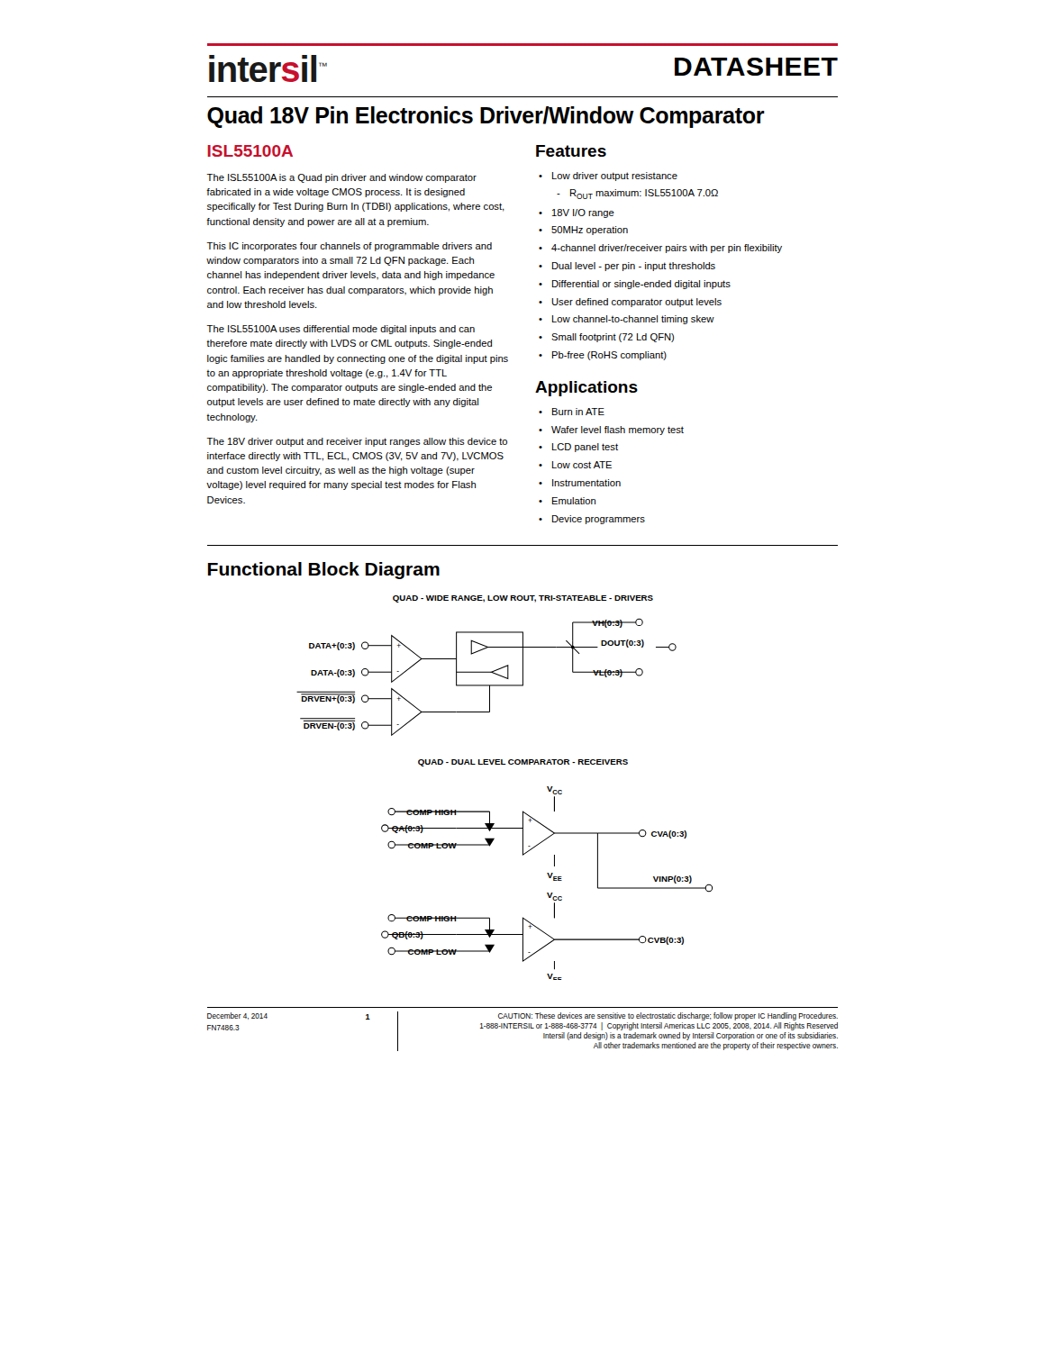intersil™
DATASHEET
Quad 18V Pin Electronics Driver/Window Comparator
ISL55100A
The ISL55100A is a Quad pin driver and window comparator fabricated in a wide voltage CMOS process. It is designed specifically for Test During Burn In (TDBI) applications, where cost, functional density and power are all at a premium.
This IC incorporates four channels of programmable drivers and window comparators into a small 72 Ld QFN package. Each channel has independent driver levels, data and high impedance control. Each receiver has dual comparators, which provide high and low threshold levels.
The ISL55100A uses differential mode digital inputs and can therefore mate directly with LVDS or CML outputs. Single-ended logic families are handled by connecting one of the digital input pins to an appropriate threshold voltage (e.g., 1.4V for TTL compatibility). The comparator outputs are single-ended and the output levels are user defined to mate directly with any digital technology.
The 18V driver output and receiver input ranges allow this device to interface directly with TTL, ECL, CMOS (3V, 5V and 7V), LVCMOS and custom level circuitry, as well as the high voltage (super voltage) level required for many special test modes for Flash Devices.
Features
Low driver output resistance
ROUT maximum: ISL55100A 7.0Ω
18V I/O range
50MHz operation
4-channel driver/receiver pairs with per pin flexibility
Dual level - per pin - input thresholds
Differential or single-ended digital inputs
User defined comparator output levels
Low channel-to-channel timing skew
Small footprint (72 Ld QFN)
Pb-free (RoHS compliant)
Applications
Burn in ATE
Wafer level flash memory test
LCD panel test
Low cost ATE
Instrumentation
Emulation
Device programmers
Functional Block Diagram
QUAD - WIDE RANGE, LOW ROUT, TRI-STATEABLE - DRIVERS VH(0:3) DATA+(0:3) DATA-(0:3) + - DOUT(0:3) VL(0:3) DRVEN+(0:3) DRVEN-(0:3) + - QUAD - DUAL LEVEL COMPARATOR - RECEIVERS VCC COMP HIGH QA(0:3) COMP LOW + - VEE CVA(0:3) VINP(0:3) VCC COMP HIGH QB(0:3) COMP LOW + - VEE CVB(0:3)
December 4, 2014
FN7486.3
1
CAUTION: These devices are sensitive to electrostatic discharge; follow proper IC Handling Procedures.
1-888-INTERSIL or 1-888-468-3774 | Copyright Intersil Americas LLC 2005, 2008, 2014. All Rights Reserved
Intersil (and design) is a trademark owned by Intersil Corporation or one of its subsidiaries.
All other trademarks mentioned are the property of their respective owners.